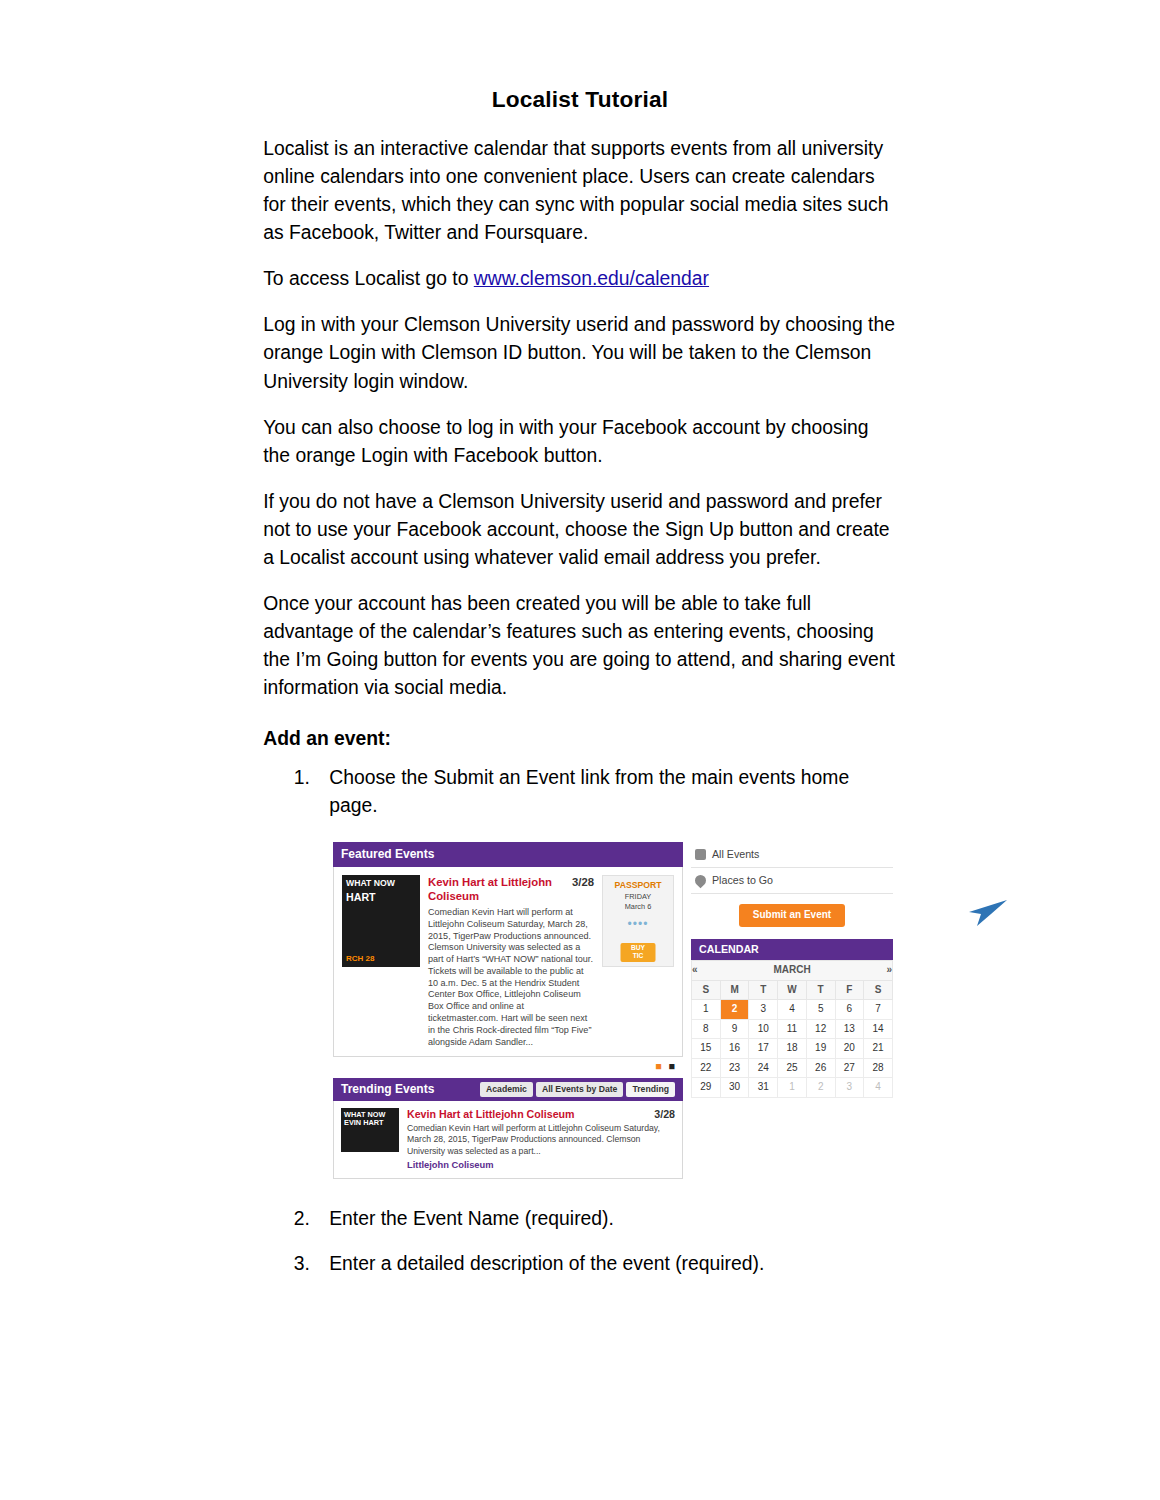Localist Tutorial
Localist is an interactive calendar that supports events from all university online calendars into one convenient place. Users can create calendars for their events, which they can sync with popular social media sites such as Facebook, Twitter and Foursquare.
To access Localist go to www.clemson.edu/calendar
Log in with your Clemson University userid and password by choosing the orange Login with Clemson ID button. You will be taken to the Clemson University login window.
You can also choose to log in with your Facebook account by choosing the orange Login with Facebook button.
If you do not have a Clemson University userid and password and prefer not to use your Facebook account, choose the Sign Up button and create a Localist account using whatever valid email address you prefer.
Once your account has been created you will be able to take full advantage of the calendar’s features such as entering events, choosing the I’m Going button for events you are going to attend, and sharing event information via social media.
Add an event:
Choose the Submit an Event link from the main events home page.
Featured Events
WHAT NOW HART RCH 28
Kevin Hart at Littlejohn Coliseum 3/28
Comedian Kevin Hart will perform at Littlejohn Coliseum Saturday, March 28, 2015, TigerPaw Productions announced. Clemson University was selected as a part of Hart’s “WHAT NOW” national tour. Tickets will be available to the public at 10 a.m. Dec. 5 at the Hendrix Student Center Box Office, Littlejohn Coliseum Box Office and online at ticketmaster.com. Hart will be seen next in the Chris Rock-directed film “Top Five” alongside Adam Sandler...
PASSPORT
FRIDAY
March 6
••••
BUY TIC
■ ■
Trending Events Academic All Events by Date Trending
WHAT NOW
EVIN HART
Kevin Hart at Littlejohn Coliseum 3/28
Comedian Kevin Hart will perform at Littlejohn Coliseum Saturday, March 28, 2015, TigerPaw Productions announced. Clemson University was selected as a part...
Littlejohn Coliseum
All Events
Places to Go
Submit an Event
CALENDAR
| « MARCH » |
| --- |
| S | M | T | W | T | F | S |
| 1 | 2 | 3 | 4 | 5 | 6 | 7 |
| 8 | 9 | 10 | 11 | 12 | 13 | 14 |
| 15 | 16 | 17 | 18 | 19 | 20 | 21 |
| 22 | 23 | 24 | 25 | 26 | 27 | 28 |
| 29 | 30 | 31 | 1 | 2 | 3 | 4 |
Enter the Event Name (required).
Enter a detailed description of the event (required).